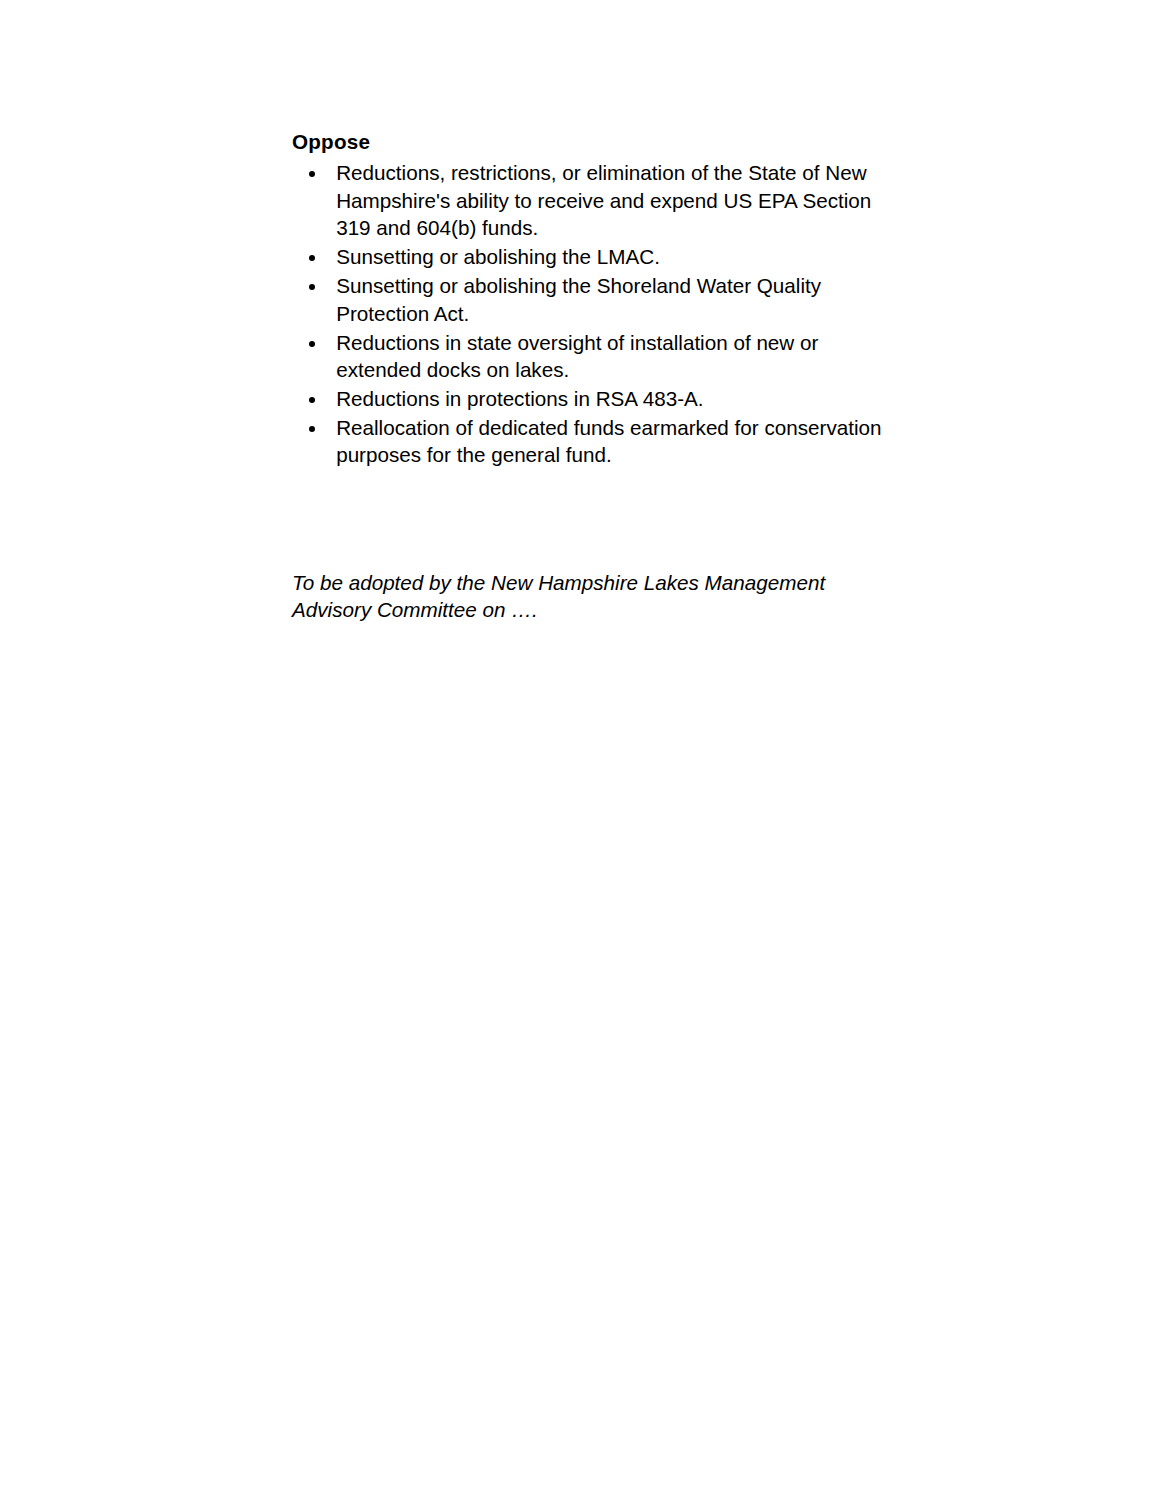Oppose
Reductions, restrictions, or elimination of the State of New Hampshire's ability to receive and expend US EPA Section 319 and 604(b) funds.
Sunsetting or abolishing the LMAC.
Sunsetting or abolishing the Shoreland Water Quality Protection Act.
Reductions in state oversight of installation of new or extended docks on lakes.
Reductions in protections in RSA 483-A.
Reallocation of dedicated funds earmarked for conservation purposes for the general fund.
To be adopted by the New Hampshire Lakes Management Advisory Committee on ….